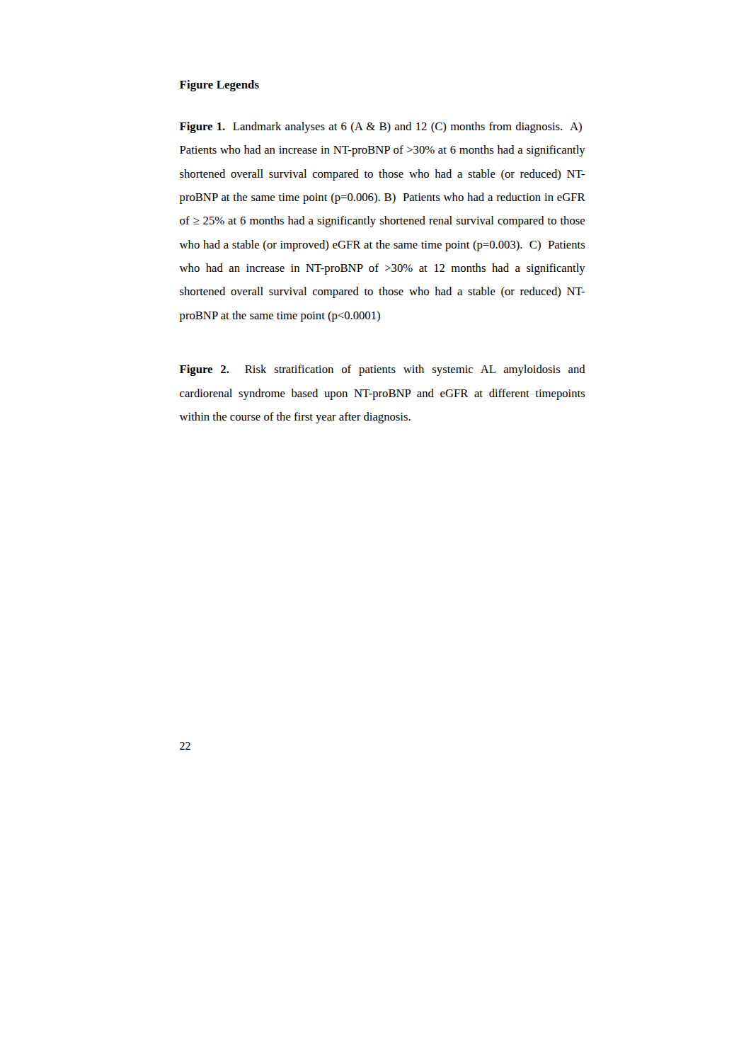Figure Legends
Figure 1. Landmark analyses at 6 (A & B) and 12 (C) months from diagnosis. A) Patients who had an increase in NT-proBNP of >30% at 6 months had a significantly shortened overall survival compared to those who had a stable (or reduced) NT-proBNP at the same time point (p=0.006). B) Patients who had a reduction in eGFR of ≥ 25% at 6 months had a significantly shortened renal survival compared to those who had a stable (or improved) eGFR at the same time point (p=0.003). C) Patients who had an increase in NT-proBNP of >30% at 12 months had a significantly shortened overall survival compared to those who had a stable (or reduced) NT-proBNP at the same time point (p<0.0001)
Figure 2. Risk stratification of patients with systemic AL amyloidosis and cardiorenal syndrome based upon NT-proBNP and eGFR at different timepoints within the course of the first year after diagnosis.
22